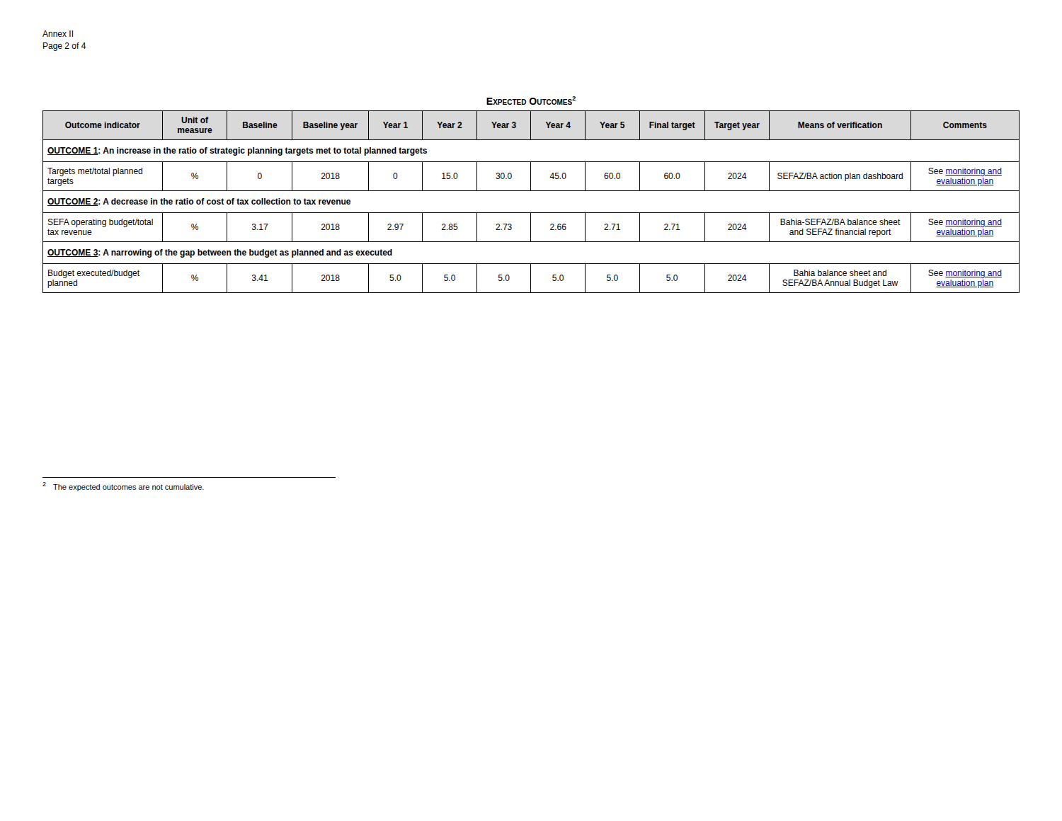Annex II
Page 2 of 4
Expected Outcomes2
| Outcome indicator | Unit of measure | Baseline | Baseline year | Year 1 | Year 2 | Year 3 | Year 4 | Year 5 | Final target | Target year | Means of verification | Comments |
| --- | --- | --- | --- | --- | --- | --- | --- | --- | --- | --- | --- | --- |
| OUTCOME 1 : An increase in the ratio of strategic planning targets met to total planned targets |
| Targets met/total planned targets | % | 0 | 2018 | 0 | 15.0 | 30.0 | 45.0 | 60.0 | 60.0 | 2024 | SEFAZ/BA action plan dashboard | See monitoring and evaluation plan |
| OUTCOME 2 : A decrease in the ratio of cost of tax collection to tax revenue |
| SEFA operating budget/total tax revenue | % | 3.17 | 2018 | 2.97 | 2.85 | 2.73 | 2.66 | 2.71 | 2.71 | 2024 | Bahia-SEFAZ/BA balance sheet and SEFAZ financial report | See monitoring and evaluation plan |
| OUTCOME 3 : A narrowing of the gap between the budget as planned and as executed |
| Budget executed/budget planned | % | 3.41 | 2018 | 5.0 | 5.0 | 5.0 | 5.0 | 5.0 | 5.0 | 2024 | Bahia balance sheet and SEFAZ/BA Annual Budget Law | See monitoring and evaluation plan |
2The expected outcomes are not cumulative.